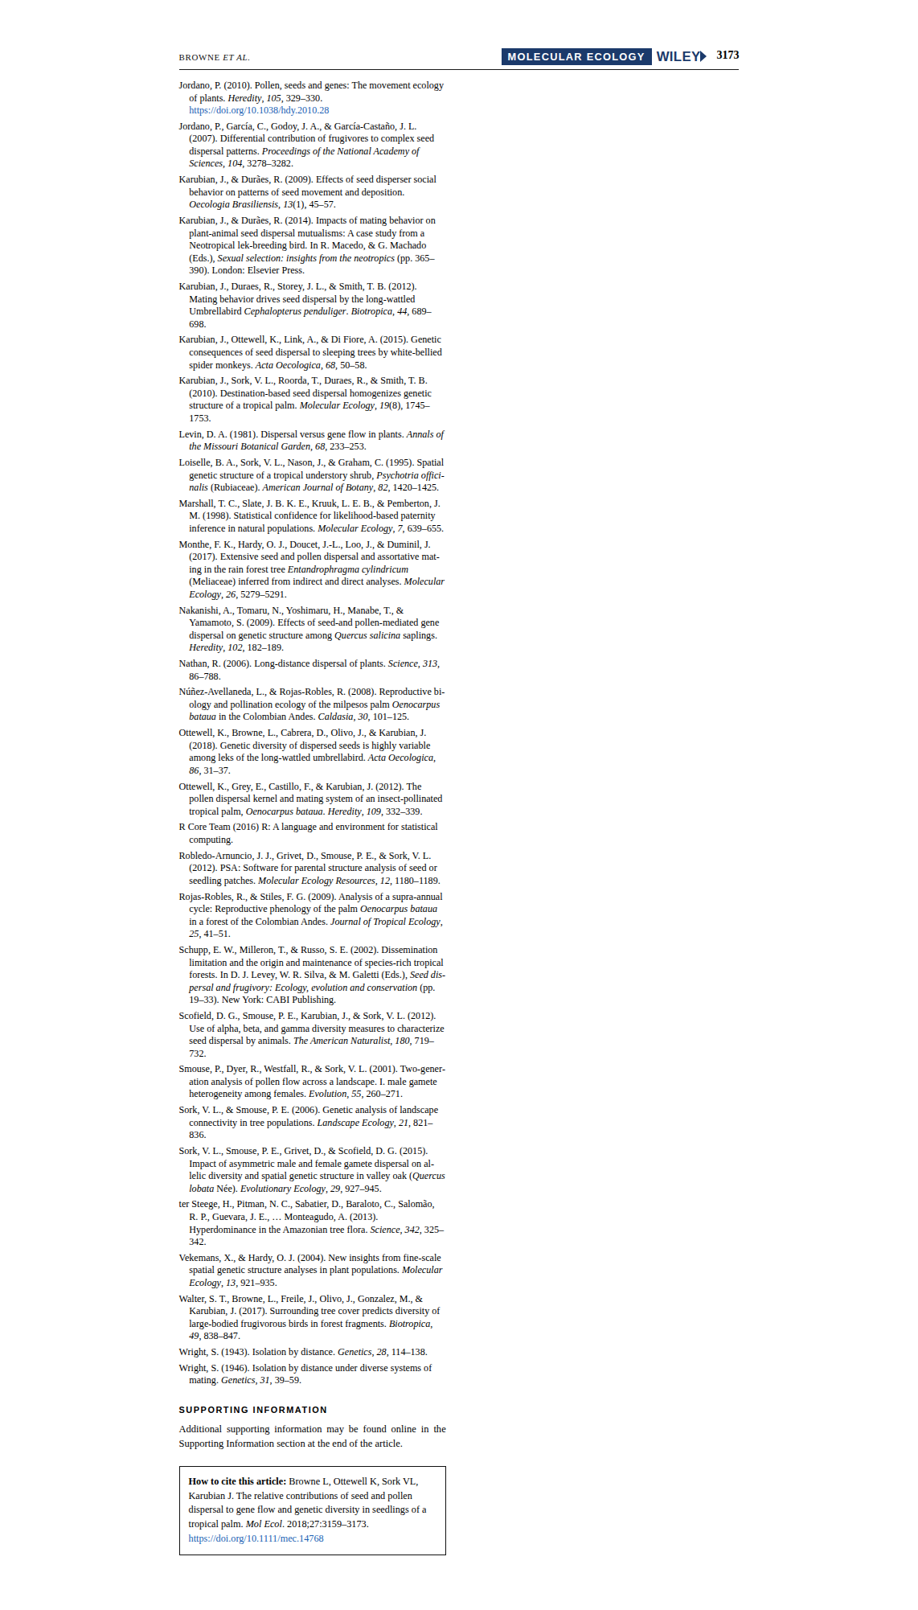Browne et al.
Molecular Ecology
WILEY
3173
Jordano, P. (2010). Pollen, seeds and genes: The movement ecology of plants. Heredity, 105, 329–330. https://doi.org/10.1038/hdy.2010.28
Jordano, P., García, C., Godoy, J. A., & García‐Castaño, J. L. (2007). Differential contribution of frugivores to complex seed dispersal patterns. Proceedings of the National Academy of Sciences, 104, 3278–3282.
Karubian, J., & Durães, R. (2009). Effects of seed disperser social behavior on patterns of seed movement and deposition. Oecologia Brasiliensis, 13(1), 45–57.
Karubian, J., & Durães, R. (2014). Impacts of mating behavior on plant‐animal seed dispersal mutualisms: A case study from a Neotropical lek‐breeding bird. In R. Macedo, & G. Machado (Eds.), Sexual selection: insights from the neotropics (pp. 365–390). London: Elsevier Press.
Karubian, J., Duraes, R., Storey, J. L., & Smith, T. B. (2012). Mating behavior drives seed dispersal by the long‐wattled Umbrellabird Cephalopterus penduliger. Biotropica, 44, 689–698.
Karubian, J., Ottewell, K., Link, A., & Di Fiore, A. (2015). Genetic consequences of seed dispersal to sleeping trees by white‐bellied spider monkeys. Acta Oecologica, 68, 50–58.
Karubian, J., Sork, V. L., Roorda, T., Duraes, R., & Smith, T. B. (2010). Destination‐based seed dispersal homogenizes genetic structure of a tropical palm. Molecular Ecology, 19(8), 1745–1753.
Levin, D. A. (1981). Dispersal versus gene flow in plants. Annals of the Missouri Botanical Garden, 68, 233–253.
Loiselle, B. A., Sork, V. L., Nason, J., & Graham, C. (1995). Spatial genetic structure of a tropical understory shrub, Psychotria officinalis (Rubiaceae). American Journal of Botany, 82, 1420–1425.
Marshall, T. C., Slate, J. B. K. E., Kruuk, L. E. B., & Pemberton, J. M. (1998). Statistical confidence for likelihood‐based paternity inference in natural populations. Molecular Ecology, 7, 639–655.
Monthe, F. K., Hardy, O. J., Doucet, J.-L., Loo, J., & Duminil, J. (2017). Extensive seed and pollen dispersal and assortative mating in the rain forest tree Entandrophragma cylindricum (Meliaceae) inferred from indirect and direct analyses. Molecular Ecology, 26, 5279–5291.
Nakanishi, A., Tomaru, N., Yoshimaru, H., Manabe, T., & Yamamoto, S. (2009). Effects of seed‐and pollen‐mediated gene dispersal on genetic structure among Quercus salicina saplings. Heredity, 102, 182–189.
Nathan, R. (2006). Long‐distance dispersal of plants. Science, 313, 86–788.
Núñez‐Avellaneda, L., & Rojas‐Robles, R. (2008). Reproductive biology and pollination ecology of the milpesos palm Oenocarpus bataua in the Colombian Andes. Caldasia, 30, 101–125.
Ottewell, K., Browne, L., Cabrera, D., Olivo, J., & Karubian, J. (2018). Genetic diversity of dispersed seeds is highly variable among leks of the long‐wattled umbrellabird. Acta Oecologica, 86, 31–37.
Ottewell, K., Grey, E., Castillo, F., & Karubian, J. (2012). The pollen dispersal kernel and mating system of an insect‐pollinated tropical palm, Oenocarpus bataua. Heredity, 109, 332–339.
R Core Team (2016) R: A language and environment for statistical computing.
Robledo‐Arnuncio, J. J., Grivet, D., Smouse, P. E., & Sork, V. L. (2012). PSA: Software for parental structure analysis of seed or seedling patches. Molecular Ecology Resources, 12, 1180–1189.
Rojas‐Robles, R., & Stiles, F. G. (2009). Analysis of a supra‐annual cycle: Reproductive phenology of the palm Oenocarpus bataua in a forest of the Colombian Andes. Journal of Tropical Ecology, 25, 41–51.
Schupp, E. W., Milleron, T., & Russo, S. E. (2002). Dissemination limitation and the origin and maintenance of species‐rich tropical forests. In D. J. Levey, W. R. Silva, & M. Galetti (Eds.), Seed dispersal and frugivory: Ecology, evolution and conservation (pp. 19–33). New York: CABI Publishing.
Scofield, D. G., Smouse, P. E., Karubian, J., & Sork, V. L. (2012). Use of alpha, beta, and gamma diversity measures to characterize seed dispersal by animals. The American Naturalist, 180, 719–732.
Smouse, P., Dyer, R., Westfall, R., & Sork, V. L. (2001). Two‐generation analysis of pollen flow across a landscape. I. male gamete heterogeneity among females. Evolution, 55, 260–271.
Sork, V. L., & Smouse, P. E. (2006). Genetic analysis of landscape connectivity in tree populations. Landscape Ecology, 21, 821–836.
Sork, V. L., Smouse, P. E., Grivet, D., & Scofield, D. G. (2015). Impact of asymmetric male and female gamete dispersal on allelic diversity and spatial genetic structure in valley oak (Quercus lobata Née). Evolutionary Ecology, 29, 927–945.
ter Steege, H., Pitman, N. C., Sabatier, D., Baraloto, C., Salomão, R. P., Guevara, J. E., … Monteagudo, A. (2013). Hyperdominance in the Amazonian tree flora. Science, 342, 325–342.
Vekemans, X., & Hardy, O. J. (2004). New insights from fine‐scale spatial genetic structure analyses in plant populations. Molecular Ecology, 13, 921–935.
Walter, S. T., Browne, L., Freile, J., Olivo, J., Gonzalez, M., & Karubian, J. (2017). Surrounding tree cover predicts diversity of large‐bodied frugivorous birds in forest fragments. Biotropica, 49, 838–847.
Wright, S. (1943). Isolation by distance. Genetics, 28, 114–138.
Wright, S. (1946). Isolation by distance under diverse systems of mating. Genetics, 31, 39–59.
Supporting Information
Additional supporting information may be found online in the Supporting Information section at the end of the article.
How to cite this article: Browne L, Ottewell K, Sork VL, Karubian J. The relative contributions of seed and pollen dispersal to gene flow and genetic diversity in seedlings of a tropical palm. Mol Ecol. 2018;27:3159–3173. https://doi.org/10.1111/mec.14768